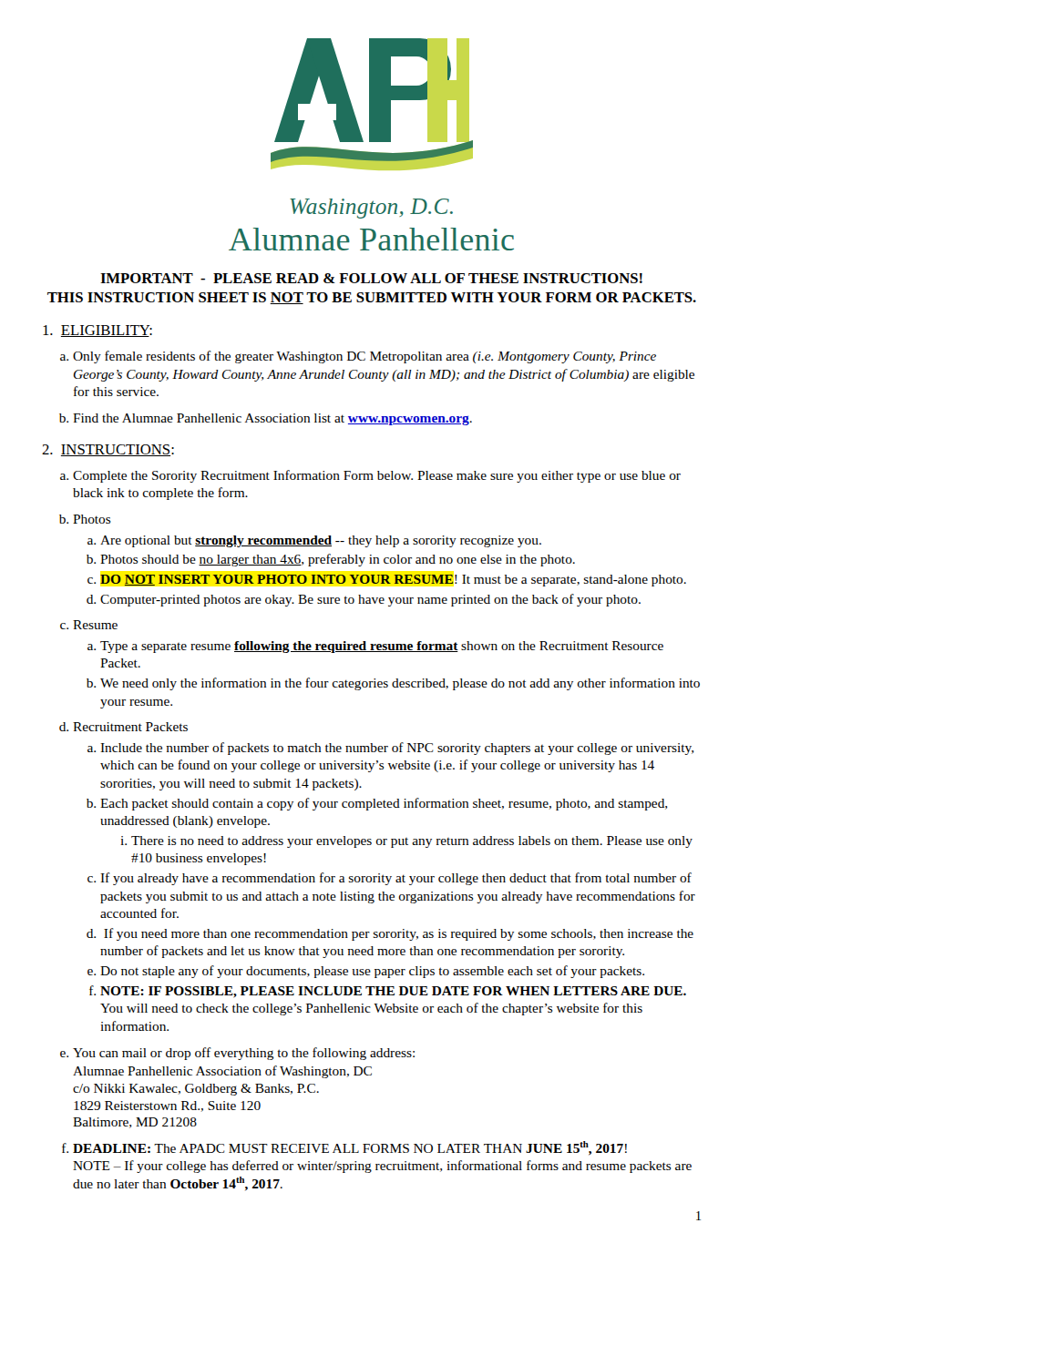Washington, D.C.
Alumnae Panhellenic
IMPORTANT - PLEASE READ & FOLLOW ALL OF THESE INSTRUCTIONS! THIS INSTRUCTION SHEET IS NOT TO BE SUBMITTED WITH YOUR FORM OR PACKETS.
1. ELIGIBILITY:
Only female residents of the greater Washington DC Metropolitan area (i.e. Montgomery County, Prince George’s County, Howard County, Anne Arundel County (all in MD); and the District of Columbia) are eligible for this service.
Find the Alumnae Panhellenic Association list at www.npcwomen.org.
2. INSTRUCTIONS:
Complete the Sorority Recruitment Information Form below. Please make sure you either type or use blue or black ink to complete the form.
Photos
Are optional but strongly recommended -- they help a sorority recognize you.
Photos should be no larger than 4x6, preferably in color and no one else in the photo.
DO NOT INSERT YOUR PHOTO INTO YOUR RESUME! It must be a separate, stand-alone photo.
Computer-printed photos are okay. Be sure to have your name printed on the back of your photo.
Resume
Type a separate resume following the required resume format shown on the Recruitment Resource Packet.
We need only the information in the four categories described, please do not add any other information into your resume.
Recruitment Packets
Include the number of packets to match the number of NPC sorority chapters at your college or university, which can be found on your college or university’s website (i.e. if your college or university has 14 sororities, you will need to submit 14 packets).
Each packet should contain a copy of your completed information sheet, resume, photo, and stamped, unaddressed (blank) envelope.
There is no need to address your envelopes or put any return address labels on them. Please use only #10 business envelopes!
If you already have a recommendation for a sorority at your college then deduct that from total number of packets you submit to us and attach a note listing the organizations you already have recommendations for accounted for.
If you need more than one recommendation per sorority, as is required by some schools, then increase the number of packets and let us know that you need more than one recommendation per sorority.
Do not staple any of your documents, please use paper clips to assemble each set of your packets.
NOTE: IF POSSIBLE, PLEASE INCLUDE THE DUE DATE FOR WHEN LETTERS ARE DUE. You will need to check the college’s Panhellenic Website or each of the chapter’s website for this information.
You can mail or drop off everything to the following address:
Alumnae Panhellenic Association of Washington, DC
c/o Nikki Kawalec, Goldberg & Banks, P.C.
1829 Reisterstown Rd., Suite 120
Baltimore, MD 21208
DEADLINE: The APADC MUST RECEIVE ALL FORMS NO LATER THAN JUNE 15th, 2017!
NOTE – If your college has deferred or winter/spring recruitment, informational forms and resume packets are due no later than October 14th, 2017.
1